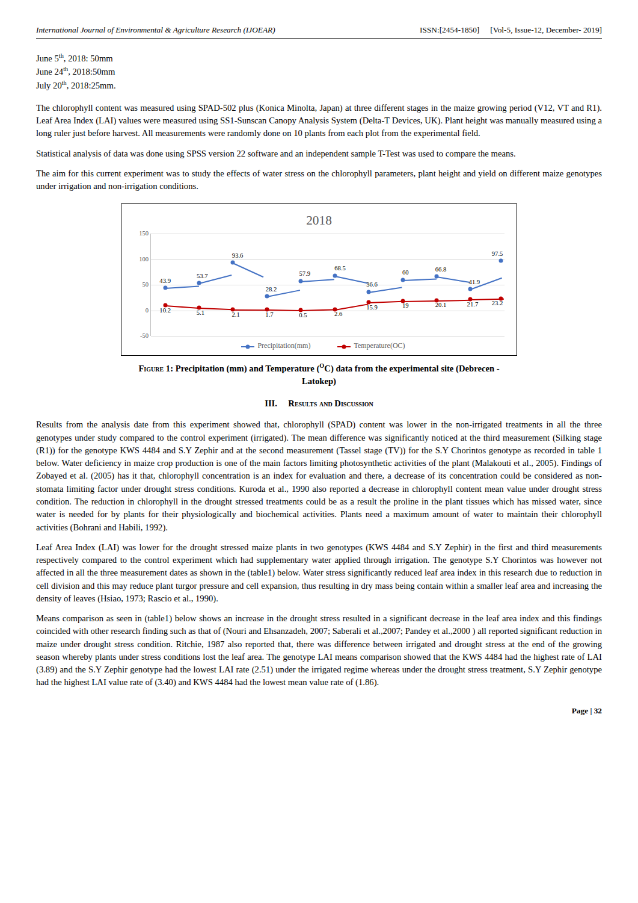International Journal of Environmental & Agriculture Research (IJOEAR) ISSN:[2454-1850] [Vol-5, Issue-12, December- 2019]
June 5th, 2018: 50mm
June 24th, 2018:50mm
July 20th, 2018:25mm.
The chlorophyll content was measured using SPAD-502 plus (Konica Minolta, Japan) at three different stages in the maize growing period (V12, VT and R1). Leaf Area Index (LAI) values were measured using SS1-Sunscan Canopy Analysis System (Delta-T Devices, UK). Plant height was manually measured using a long ruler just before harvest. All measurements were randomly done on 10 plants from each plot from the experimental field.
Statistical analysis of data was done using SPSS version 22 software and an independent sample T-Test was used to compare the means.
The aim for this current experiment was to study the effects of water stress on the chlorophyll parameters, plant height and yield on different maize genotypes under irrigation and non-irrigation conditions.
2018
150
100
50
0
-50
43.9
53.7
93.6
28.2
57.9
68.5
36.6
60
66.8
41.9
97.5
10.2
5.1
2.1
1.7
0.5
2.6
15.9
19
20.1
21.7
23.2
Precipitation(mm) Temperature(OC)
Figure 1: Precipitation (mm) and Temperature (OC) data from the experimental site (Debrecen - Latokep)
III. Results and Discussion
Results from the analysis date from this experiment showed that, chlorophyll (SPAD) content was lower in the non-irrigated treatments in all the three genotypes under study compared to the control experiment (irrigated). The mean difference was significantly noticed at the third measurement (Silking stage (R1)) for the genotype KWS 4484 and S.Y Zephir and at the second measurement (Tassel stage (TV)) for the S.Y Chorintos genotype as recorded in table 1 below. Water deficiency in maize crop production is one of the main factors limiting photosynthetic activities of the plant (Malakouti et al., 2005). Findings of Zobayed et al. (2005) has it that, chlorophyll concentration is an index for evaluation and there, a decrease of its concentration could be considered as non-stomata limiting factor under drought stress conditions. Kuroda et al., 1990 also reported a decrease in chlorophyll content mean value under drought stress condition. The reduction in chlorophyll in the drought stressed treatments could be as a result the proline in the plant tissues which has missed water, since water is needed for by plants for their physiologically and biochemical activities. Plants need a maximum amount of water to maintain their chlorophyll activities (Bohrani and Habili, 1992).
Leaf Area Index (LAI) was lower for the drought stressed maize plants in two genotypes (KWS 4484 and S.Y Zephir) in the first and third measurements respectively compared to the control experiment which had supplementary water applied through irrigation. The genotype S.Y Chorintos was however not affected in all the three measurement dates as shown in the (table1) below. Water stress significantly reduced leaf area index in this research due to reduction in cell division and this may reduce plant turgor pressure and cell expansion, thus resulting in dry mass being contain within a smaller leaf area and increasing the density of leaves (Hsiao, 1973; Rascio et al., 1990).
Means comparison as seen in (table1) below shows an increase in the drought stress resulted in a significant decrease in the leaf area index and this findings coincided with other research finding such as that of (Nouri and Ehsanzadeh, 2007; Saberali et al.,2007; Pandey et al.,2000 ) all reported significant reduction in maize under drought stress condition. Ritchie, 1987 also reported that, there was difference between irrigated and drought stress at the end of the growing season whereby plants under stress conditions lost the leaf area. The genotype LAI means comparison showed that the KWS 4484 had the highest rate of LAI (3.89) and the S.Y Zephir genotype had the lowest LAI rate (2.51) under the irrigated regime whereas under the drought stress treatment, S.Y Zephir genotype had the highest LAI value rate of (3.40) and KWS 4484 had the lowest mean value rate of (1.86).
Page | 32